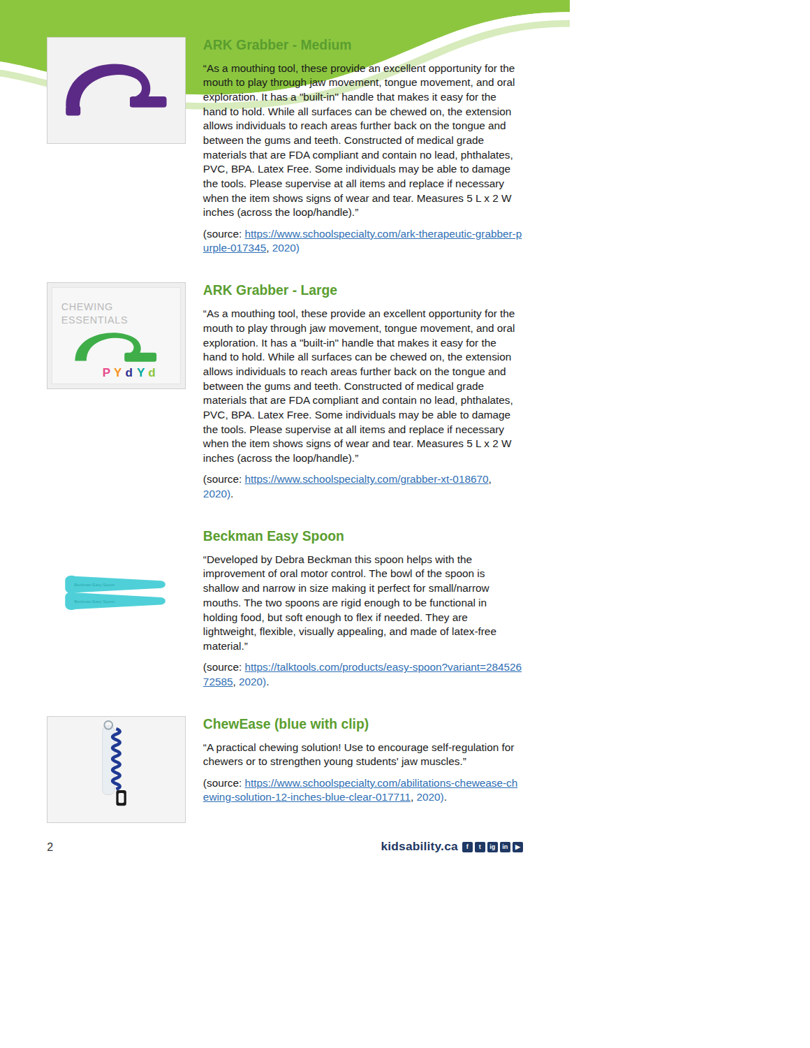ARK Grabber - Medium
“As a mouthing tool, these provide an excellent opportunity for the mouth to play through jaw movement, tongue movement, and oral exploration. It has a "built-in" handle that makes it easy for the hand to hold. While all surfaces can be chewed on, the extension allows individuals to reach areas further back on the tongue and between the gums and teeth. Constructed of medical grade materials that are FDA compliant and contain no lead, phthalates, PVC, BPA. Latex Free. Some individuals may be able to damage the tools. Please supervise at all items and replace if necessary when the item shows signs of wear and tear. Measures 5 L x 2 W inches (across the loop/handle).”
(source: https://www.schoolspecialty.com/ark-therapeutic-grabber-purple-017345, 2020)
CHEWING ESSENTIALS P Y d Y d
ARK Grabber - Large
“As a mouthing tool, these provide an excellent opportunity for the mouth to play through jaw movement, tongue movement, and oral exploration. It has a "built-in" handle that makes it easy for the hand to hold. While all surfaces can be chewed on, the extension allows individuals to reach areas further back on the tongue and between the gums and teeth. Constructed of medical grade materials that are FDA compliant and contain no lead, phthalates, PVC, BPA. Latex Free. Some individuals may be able to damage the tools. Please supervise at all items and replace if necessary when the item shows signs of wear and tear. Measures 5 L x 2 W inches (across the loop/handle).”
(source: https://www.schoolspecialty.com/grabber-xt-018670, 2020).
Beckman Easy Spoon Beckman Easy Spoon
Beckman Easy Spoon
“Developed by Debra Beckman this spoon helps with the improvement of oral motor control. The bowl of the spoon is shallow and narrow in size making it perfect for small/narrow mouths. The two spoons are rigid enough to be functional in holding food, but soft enough to flex if needed. They are lightweight, flexible, visually appealing, and made of latex-free material.”
(source: https://talktools.com/products/easy-spoon?variant=28452672585, 2020).
ChewEase (blue with clip)
“A practical chewing solution! Use to encourage self-regulation for chewers or to strengthen young students' jaw muscles.”
(source: https://www.schoolspecialty.com/abilitations-chewease-chewing-solution-12-inches-blue-clear-017711, 2020).
2
kidsability.ca f t ig in ▶